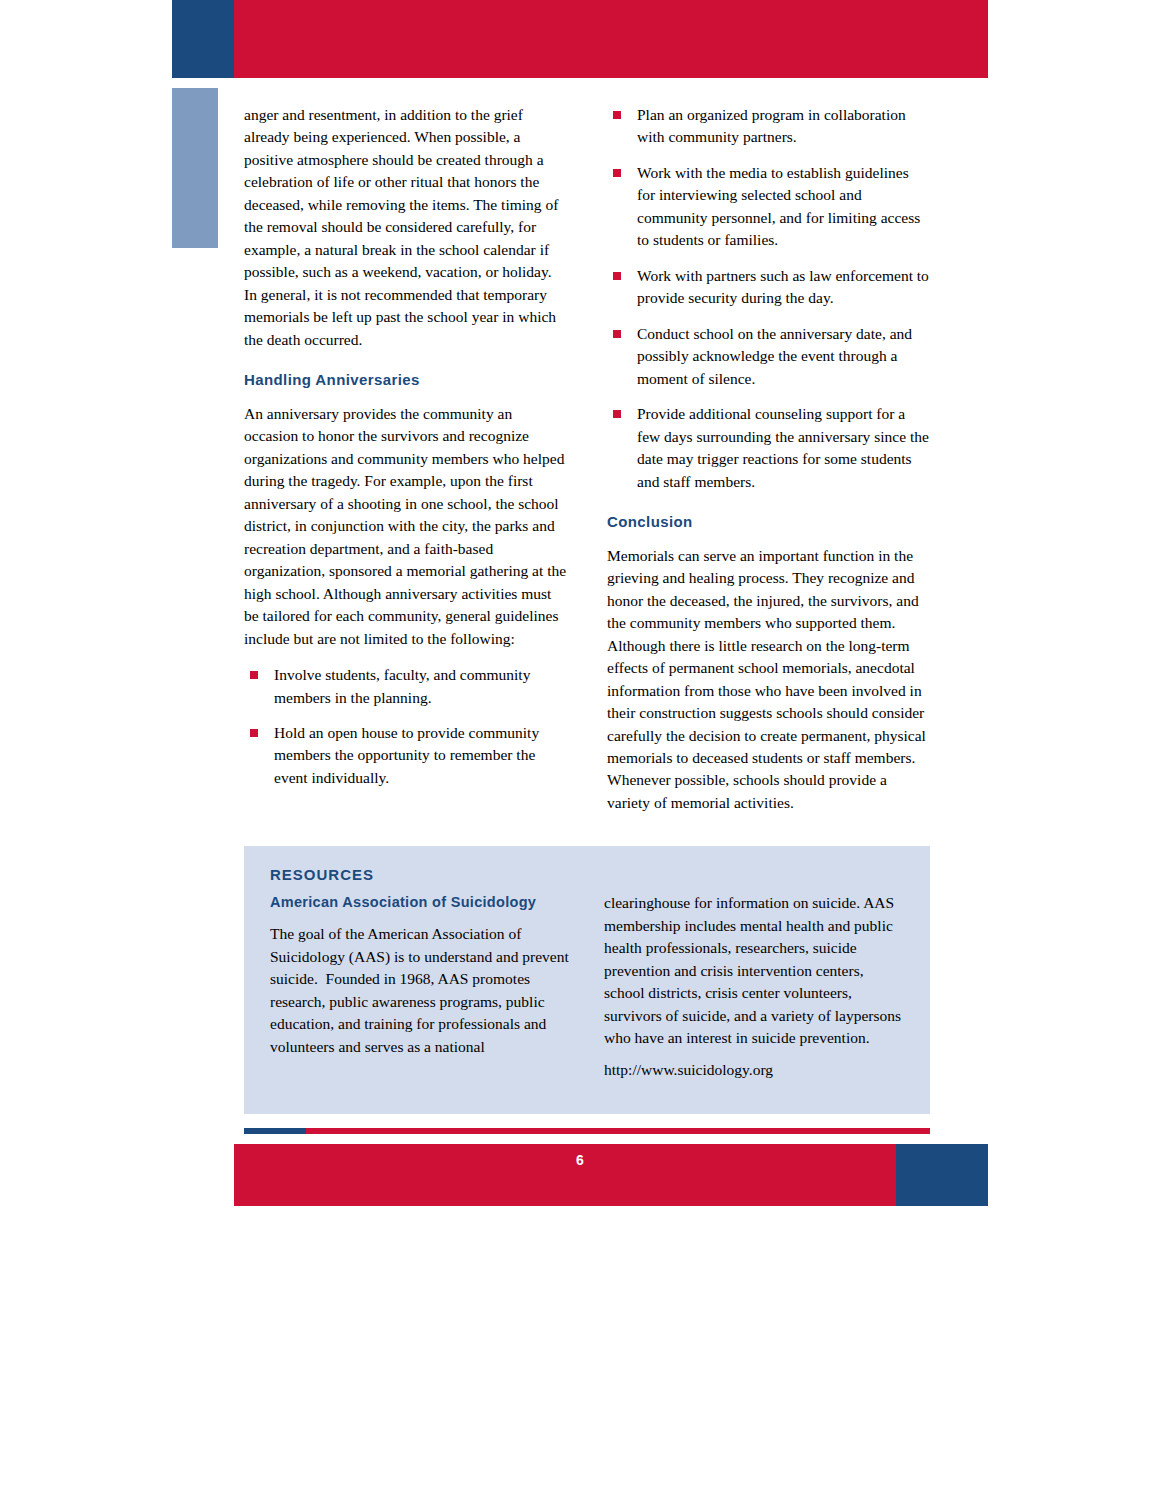anger and resentment, in addition to the grief already being experienced. When possible, a positive atmosphere should be created through a celebration of life or other ritual that honors the deceased, while removing the items. The timing of the removal should be considered carefully, for example, a natural break in the school calendar if possible, such as a weekend, vacation, or holiday. In general, it is not recommended that temporary memorials be left up past the school year in which the death occurred.
Handling Anniversaries
An anniversary provides the community an occasion to honor the survivors and recognize organizations and community members who helped during the tragedy. For example, upon the first anniversary of a shooting in one school, the school district, in conjunction with the city, the parks and recreation department, and a faith-based organization, sponsored a memorial gathering at the high school. Although anniversary activities must be tailored for each community, general guidelines include but are not limited to the following:
Involve students, faculty, and community members in the planning.
Hold an open house to provide community members the opportunity to remember the event individually.
Plan an organized program in collaboration with community partners.
Work with the media to establish guidelines for interviewing selected school and community personnel, and for limiting access to students or families.
Work with partners such as law enforcement to provide security during the day.
Conduct school on the anniversary date, and possibly acknowledge the event through a moment of silence.
Provide additional counseling support for a few days surrounding the anniversary since the date may trigger reactions for some students and staff members.
Conclusion
Memorials can serve an important function in the grieving and healing process. They recognize and honor the deceased, the injured, the survivors, and the community members who supported them. Although there is little research on the long-term effects of permanent school memorials, anecdotal information from those who have been involved in their construction suggests schools should consider carefully the decision to create permanent, physical memorials to deceased students or staff members. Whenever possible, schools should provide a variety of memorial activities.
RESOURCES
American Association of Suicidology
The goal of the American Association of Suicidology (AAS) is to understand and prevent suicide. Founded in 1968, AAS promotes research, public awareness programs, public education, and training for professionals and volunteers and serves as a national
clearinghouse for information on suicide. AAS membership includes mental health and public health professionals, researchers, suicide prevention and crisis intervention centers, school districts, crisis center volunteers, survivors of suicide, and a variety of laypersons who have an interest in suicide prevention.
http://www.suicidology.org
6